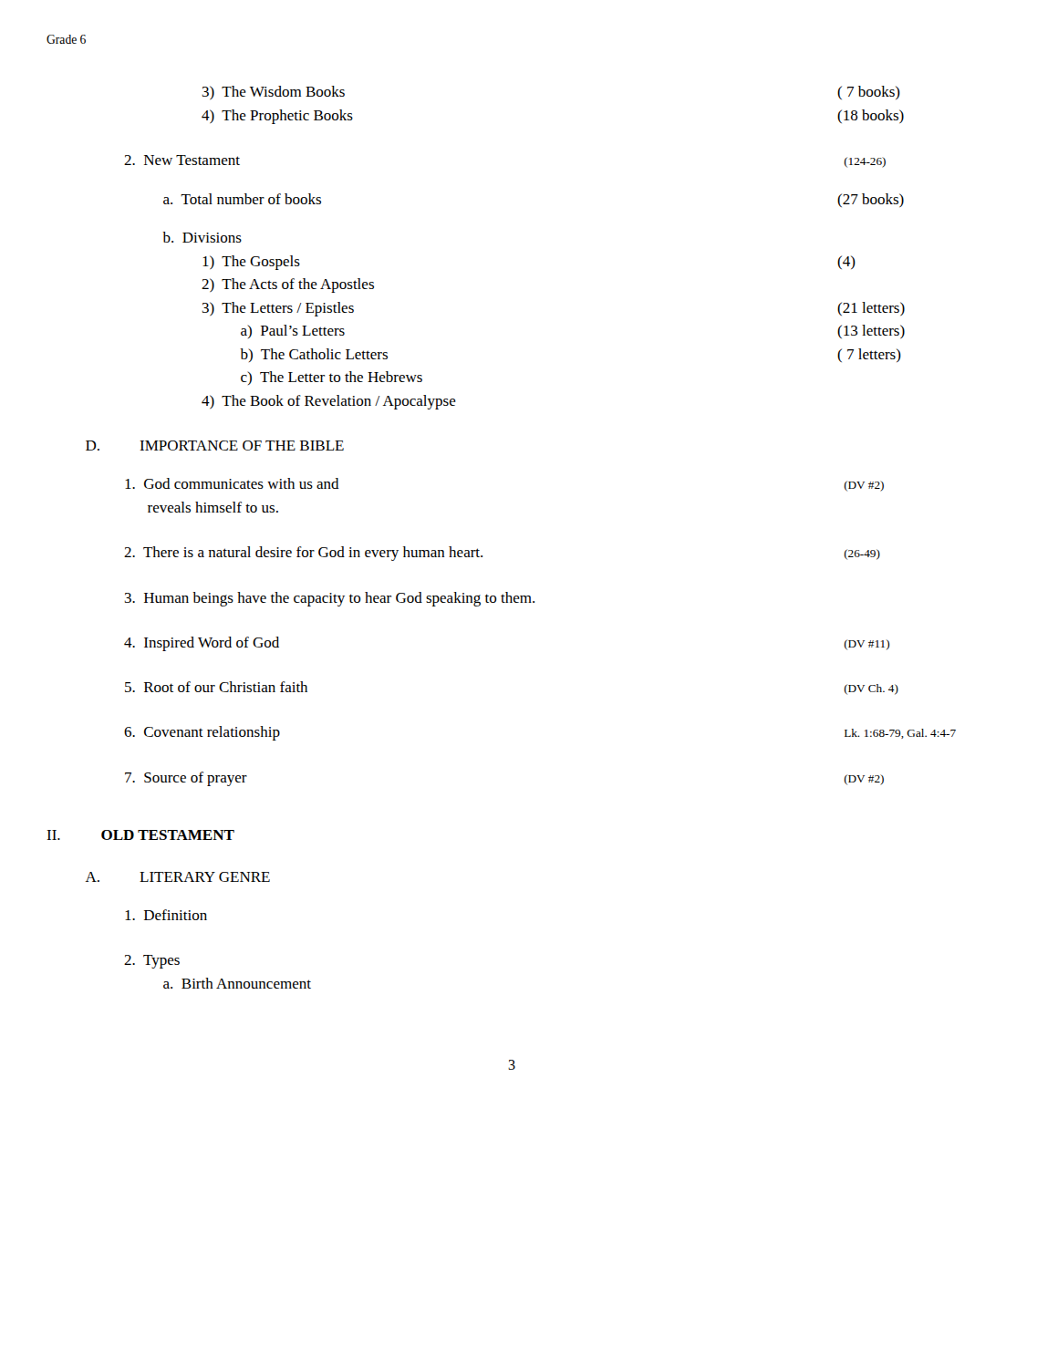Grade 6
3) The Wisdom Books ( 7 books)
4) The Prophetic Books (18 books)
2. New Testament (124-26)
a. Total number of books (27 books)
b. Divisions
1) The Gospels (4)
2) The Acts of the Apostles
3) The Letters / Epistles (21 letters)
a) Paul’s Letters (13 letters)
b) The Catholic Letters ( 7 letters)
c) The Letter to the Hebrews
4) The Book of Revelation / Apocalypse
D. IMPORTANCE OF THE BIBLE
1. God communicates with us and (DV #2)
reveals himself to us.
2. There is a natural desire for God in every human heart. (26-49)
3. Human beings have the capacity to hear God speaking to them.
4. Inspired Word of God (DV #11)
5. Root of our Christian faith (DV Ch. 4)
6. Covenant relationship Lk. 1:68-79, Gal. 4:4-7
7. Source of prayer (DV #2)
II. OLD TESTAMENT
A. LITERARY GENRE
1. Definition
2. Types
a. Birth Announcement
3